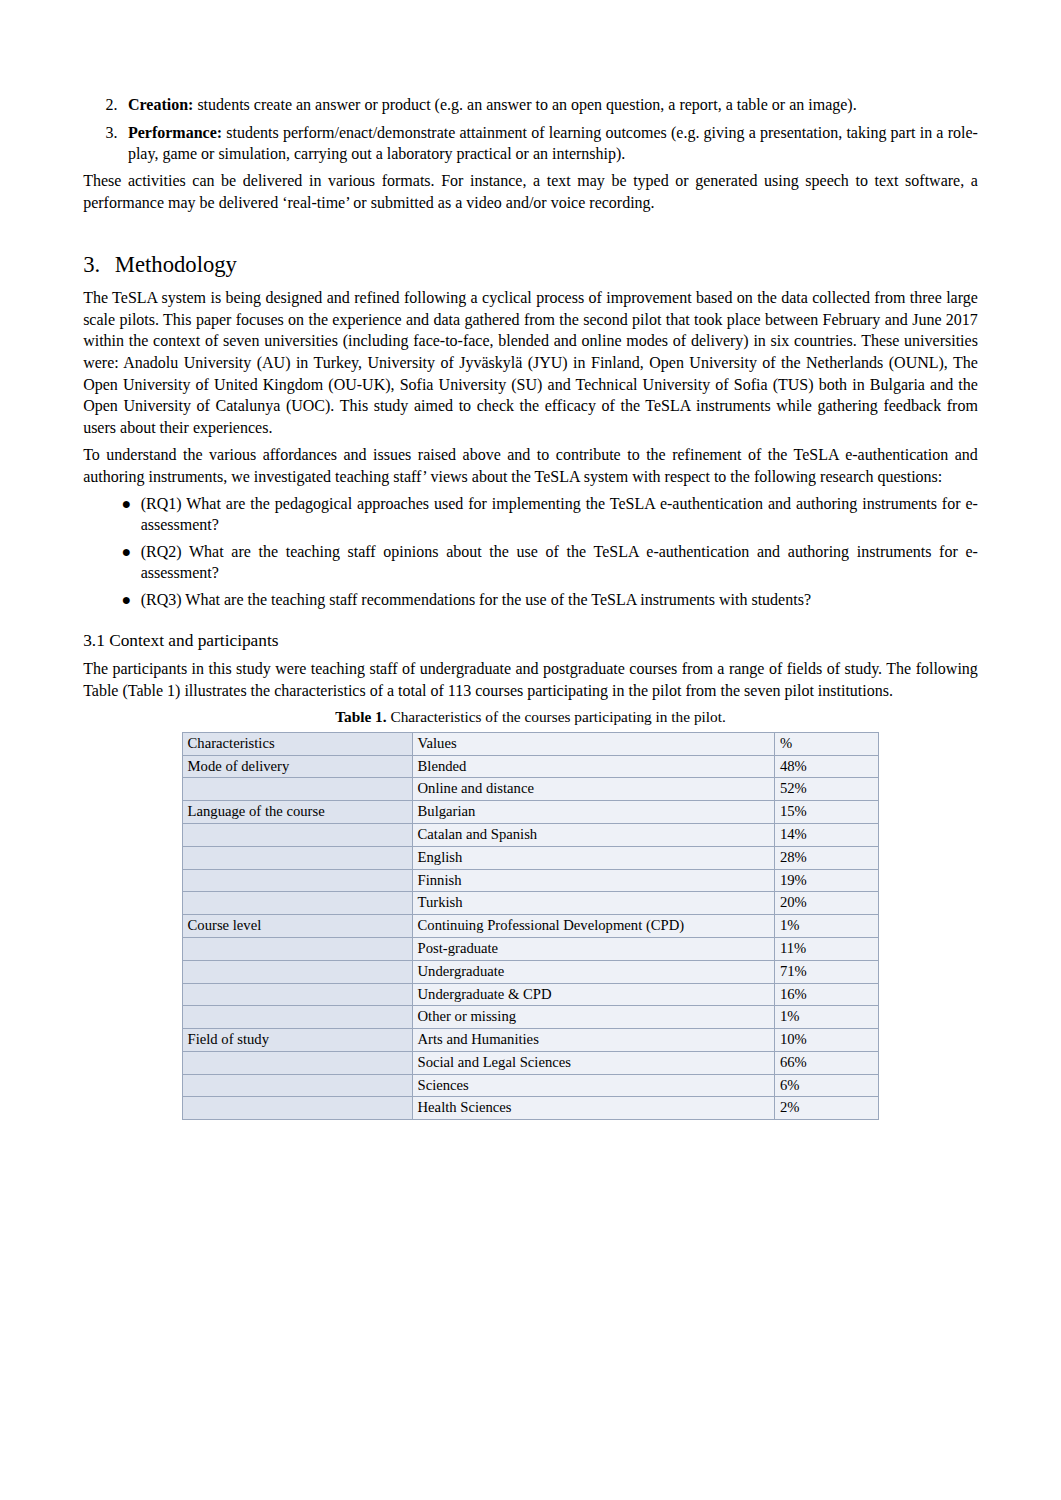Creation: students create an answer or product (e.g. an answer to an open question, a report, a table or an image).
Performance: students perform/enact/demonstrate attainment of learning outcomes (e.g. giving a presentation, taking part in a role-play, game or simulation, carrying out a laboratory practical or an internship).
These activities can be delivered in various formats. For instance, a text may be typed or generated using speech to text software, a performance may be delivered ‘real-time’ or submitted as a video and/or voice recording.
3. Methodology
The TeSLA system is being designed and refined following a cyclical process of improvement based on the data collected from three large scale pilots. This paper focuses on the experience and data gathered from the second pilot that took place between February and June 2017 within the context of seven universities (including face-to-face, blended and online modes of delivery) in six countries. These universities were: Anadolu University (AU) in Turkey, University of Jyväskylä (JYU) in Finland, Open University of the Netherlands (OUNL), The Open University of United Kingdom (OU-UK), Sofia University (SU) and Technical University of Sofia (TUS) both in Bulgaria and the Open University of Catalunya (UOC). This study aimed to check the efficacy of the TeSLA instruments while gathering feedback from users about their experiences.
To understand the various affordances and issues raised above and to contribute to the refinement of the TeSLA e-authentication and authoring instruments, we investigated teaching staff’ views about the TeSLA system with respect to the following research questions:
(RQ1) What are the pedagogical approaches used for implementing the TeSLA e-authentication and authoring instruments for e-assessment?
(RQ2) What are the teaching staff opinions about the use of the TeSLA e-authentication and authoring instruments for e-assessment?
(RQ3) What are the teaching staff recommendations for the use of the TeSLA instruments with students?
3.1 Context and participants
The participants in this study were teaching staff of undergraduate and postgraduate courses from a range of fields of study. The following Table (Table 1) illustrates the characteristics of a total of 113 courses participating in the pilot from the seven pilot institutions.
Table 1. Characteristics of the courses participating in the pilot.
| Characteristics | Values | % |
| Mode of delivery | Blended | 48% |
| | Online and distance | 52% |
| Language of the course | Bulgarian | 15% |
| | Catalan and Spanish | 14% |
| | English | 28% |
| | Finnish | 19% |
| | Turkish | 20% |
| Course level | Continuing Professional Development (CPD) | 1% |
| | Post-graduate | 11% |
| | Undergraduate | 71% |
| | Undergraduate & CPD | 16% |
| | Other or missing | 1% |
| Field of study | Arts and Humanities | 10% |
| | Social and Legal Sciences | 66% |
| | Sciences | 6% |
| | Health Sciences | 2% |